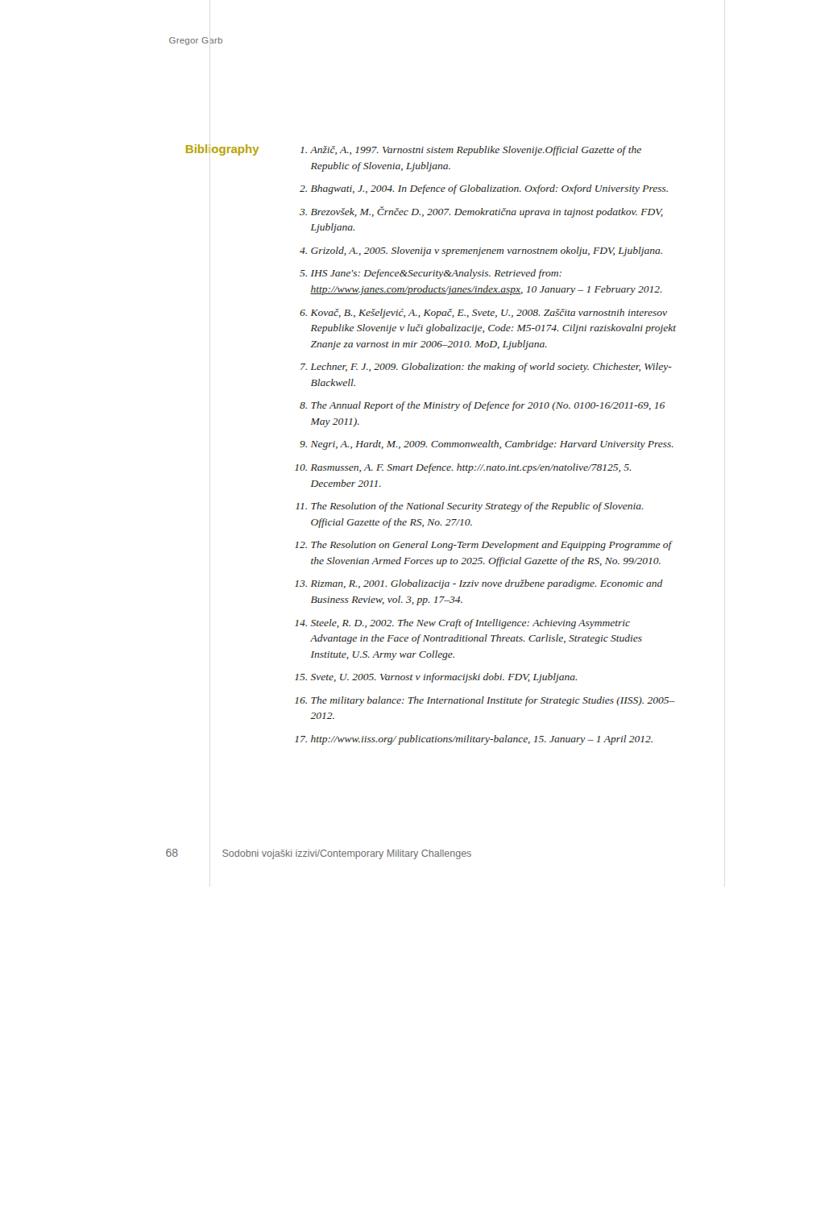Gregor Garb
Bibliography
Anžič, A., 1997. Varnostni sistem Republike Slovenije.Official Gazette of the Republic of Slovenia, Ljubljana.
Bhagwati, J., 2004. In Defence of Globalization. Oxford: Oxford University Press.
Brezovšek, M., Črnčec D., 2007. Demokratična uprava in tajnost podatkov. FDV, Ljubljana.
Grizold, A., 2005. Slovenija v spremenjenem varnostnem okolju, FDV, Ljubljana.
IHS Jane's: Defence&Security&Analysis. Retrieved from: http://www.janes.com/products/janes/index.aspx, 10 January – 1 February 2012.
Kovač, B., Kešeljević, A., Kopač, E., Svete, U., 2008. Zaščita varnostnih interesov Republike Slovenije v luči globalizacije, Code: M5-0174. Ciljni raziskovalni projekt Znanje za varnost in mir 2006–2010. MoD, Ljubljana.
Lechner, F. J., 2009. Globalization: the making of world society. Chichester, Wiley-Blackwell.
The Annual Report of the Ministry of Defence for 2010 (No. 0100-16/2011-69, 16 May 2011).
Negri, A., Hardt, M., 2009. Commonwealth, Cambridge: Harvard University Press.
Rasmussen, A. F. Smart Defence. http://.nato.int.cps/en/natolive/78125, 5. December 2011.
The Resolution of the National Security Strategy of the Republic of Slovenia. Official Gazette of the RS, No. 27/10.
The Resolution on General Long-Term Development and Equipping Programme of the Slovenian Armed Forces up to 2025. Official Gazette of the RS, No. 99/2010.
Rizman, R., 2001. Globalizacija - Izziv nove družbene paradigme. Economic and Business Review, vol. 3, pp. 17–34.
Steele, R. D., 2002. The New Craft of Intelligence: Achieving Asymmetric Advantage in the Face of Nontraditional Threats. Carlisle, Strategic Studies Institute, U.S. Army war College.
Svete, U. 2005. Varnost v informacijski dobi. FDV, Ljubljana.
The military balance: The International Institute for Strategic Studies (IISS). 2005–2012.
http://www.iiss.org/ publications/military-balance, 15. January – 1 April 2012.
68
Sodobni vojaški izzivi/Contemporary Military Challenges